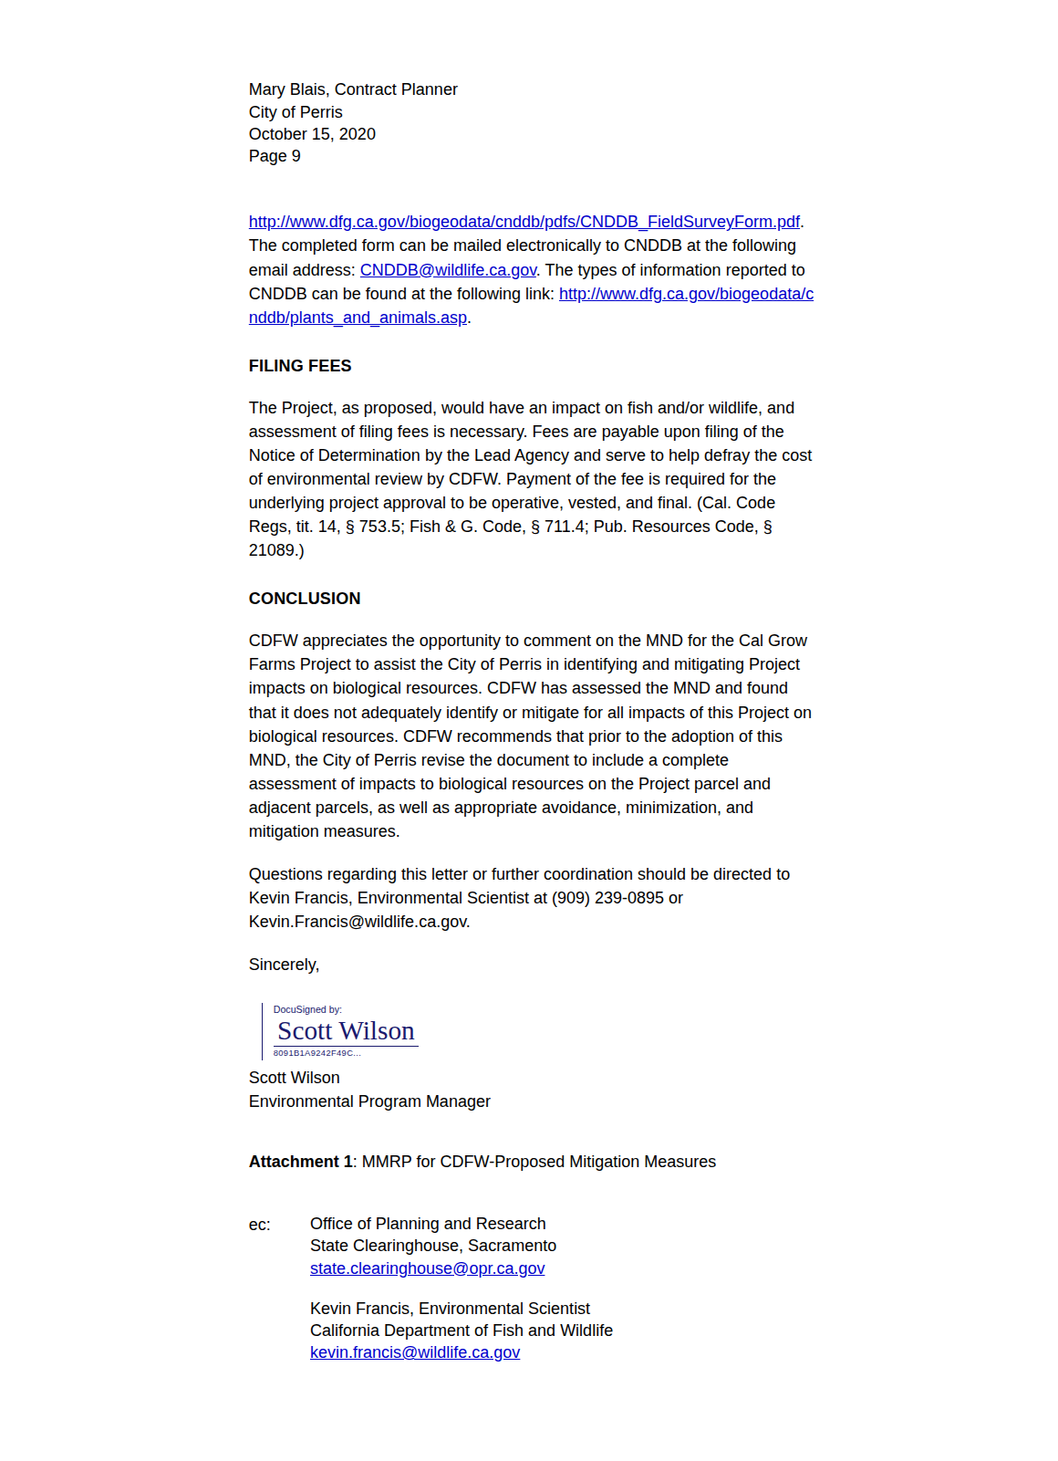Mary Blais, Contract Planner
City of Perris
October 15, 2020
Page 9
http://www.dfg.ca.gov/biogeodata/cnddb/pdfs/CNDDB_FieldSurveyForm.pdf. The completed form can be mailed electronically to CNDDB at the following email address: CNDDB@wildlife.ca.gov. The types of information reported to CNDDB can be found at the following link: http://www.dfg.ca.gov/biogeodata/cnddb/plants_and_animals.asp.
FILING FEES
The Project, as proposed, would have an impact on fish and/or wildlife, and assessment of filing fees is necessary. Fees are payable upon filing of the Notice of Determination by the Lead Agency and serve to help defray the cost of environmental review by CDFW. Payment of the fee is required for the underlying project approval to be operative, vested, and final. (Cal. Code Regs, tit. 14, § 753.5; Fish & G. Code, § 711.4; Pub. Resources Code, § 21089.)
CONCLUSION
CDFW appreciates the opportunity to comment on the MND for the Cal Grow Farms Project to assist the City of Perris in identifying and mitigating Project impacts on biological resources. CDFW has assessed the MND and found that it does not adequately identify or mitigate for all impacts of this Project on biological resources. CDFW recommends that prior to the adoption of this MND, the City of Perris revise the document to include a complete assessment of impacts to biological resources on the Project parcel and adjacent parcels, as well as appropriate avoidance, minimization, and mitigation measures.
Questions regarding this letter or further coordination should be directed to Kevin Francis, Environmental Scientist at (909) 239-0895 or Kevin.Francis@wildlife.ca.gov.
Sincerely,
DocuSigned by:
Scott Wilson
8091B1A9242F49C...
Scott Wilson
Environmental Program Manager
Attachment 1: MMRP for CDFW-Proposed Mitigation Measures
ec:
Office of Planning and Research
State Clearinghouse, Sacramento
state.clearinghouse@opr.ca.gov
Kevin Francis, Environmental Scientist
California Department of Fish and Wildlife
kevin.francis@wildlife.ca.gov